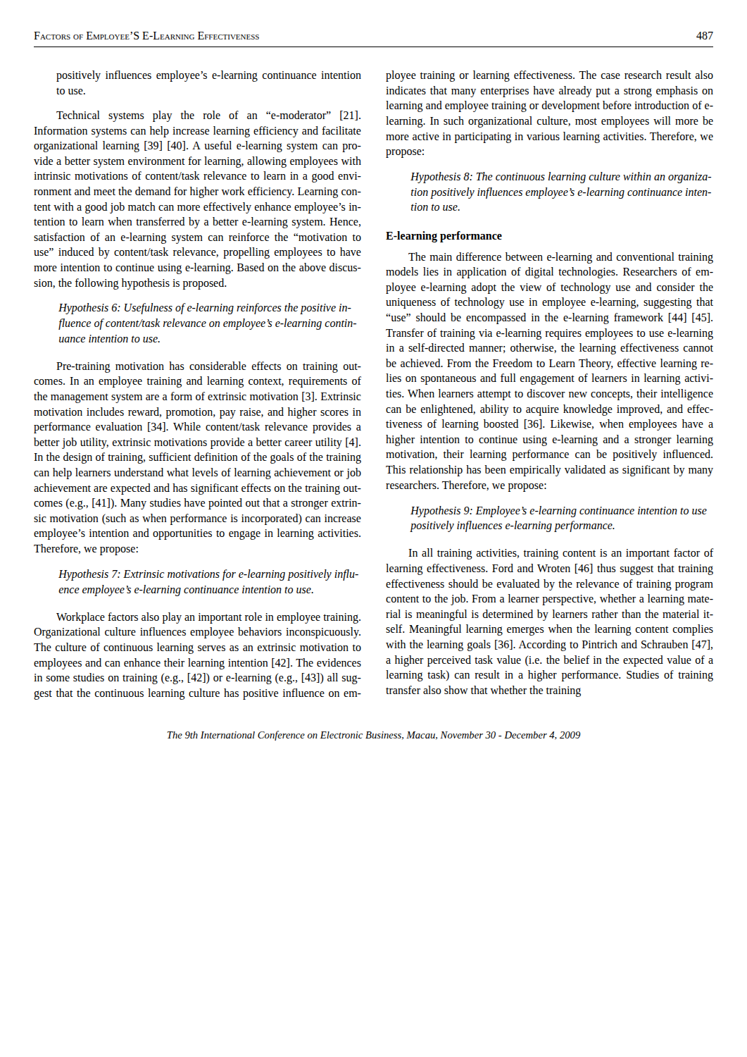Factors of Employee’S E-Learning Effectiveness 487
positively influences employee’s e-learning continuance intention to use.
Technical systems play the role of an “e-moderator” [21]. Information systems can help increase learning efficiency and facilitate organizational learning [39] [40]. A useful e-learning system can provide a better system environment for learning, allowing employees with intrinsic motivations of content/task relevance to learn in a good environment and meet the demand for higher work efficiency. Learning content with a good job match can more effectively enhance employee’s intention to learn when transferred by a better e-learning system. Hence, satisfaction of an e-learning system can reinforce the “motivation to use” induced by content/task relevance, propelling employees to have more intention to continue using e-learning. Based on the above discussion, the following hypothesis is proposed.
Hypothesis 6: Usefulness of e-learning reinforces the positive influence of content/task relevance on employee’s e-learning continuance intention to use.
Pre-training motivation has considerable effects on training outcomes. In an employee training and learning context, requirements of the management system are a form of extrinsic motivation [3]. Extrinsic motivation includes reward, promotion, pay raise, and higher scores in performance evaluation [34]. While content/task relevance provides a better job utility, extrinsic motivations provide a better career utility [4]. In the design of training, sufficient definition of the goals of the training can help learners understand what levels of learning achievement or job achievement are expected and has significant effects on the training outcomes (e.g., [41]). Many studies have pointed out that a stronger extrinsic motivation (such as when performance is incorporated) can increase employee’s intention and opportunities to engage in learning activities. Therefore, we propose:
Hypothesis 7: Extrinsic motivations for e-learning positively influence employee’s e-learning continuance intention to use.
Workplace factors also play an important role in employee training. Organizational culture influences employee behaviors inconspicuously. The culture of continuous learning serves as an extrinsic motivation to employees and can enhance their learning intention [42]. The evidences in some studies on training (e.g., [42]) or e-learning (e.g., [43]) all suggest that the continuous learning culture has positive influence on employee training or learning effectiveness. The case research result also indicates that many enterprises have already put a strong emphasis on learning and employee training or development before introduction of e-learning. In such organizational culture, most employees will more be more active in participating in various learning activities. Therefore, we propose:
Hypothesis 8: The continuous learning culture within an organization positively influences employee’s e-learning continuance intention to use.
E-learning performance
The main difference between e-learning and conventional training models lies in application of digital technologies. Researchers of employee e-learning adopt the view of technology use and consider the uniqueness of technology use in employee e-learning, suggesting that “use” should be encompassed in the e-learning framework [44] [45]. Transfer of training via e-learning requires employees to use e-learning in a self-directed manner; otherwise, the learning effectiveness cannot be achieved. From the Freedom to Learn Theory, effective learning relies on spontaneous and full engagement of learners in learning activities. When learners attempt to discover new concepts, their intelligence can be enlightened, ability to acquire knowledge improved, and effectiveness of learning boosted [36]. Likewise, when employees have a higher intention to continue using e-learning and a stronger learning motivation, their learning performance can be positively influenced. This relationship has been empirically validated as significant by many researchers. Therefore, we propose:
Hypothesis 9: Employee’s e-learning continuance intention to use positively influences e-learning performance.
In all training activities, training content is an important factor of learning effectiveness. Ford and Wroten [46] thus suggest that training effectiveness should be evaluated by the relevance of training program content to the job. From a learner perspective, whether a learning material is meaningful is determined by learners rather than the material itself. Meaningful learning emerges when the learning content complies with the learning goals [36]. According to Pintrich and Schrauben [47], a higher perceived task value (i.e. the belief in the expected value of a learning task) can result in a higher performance. Studies of training transfer also show that whether the training
The 9th International Conference on Electronic Business, Macau, November 30 - December 4, 2009